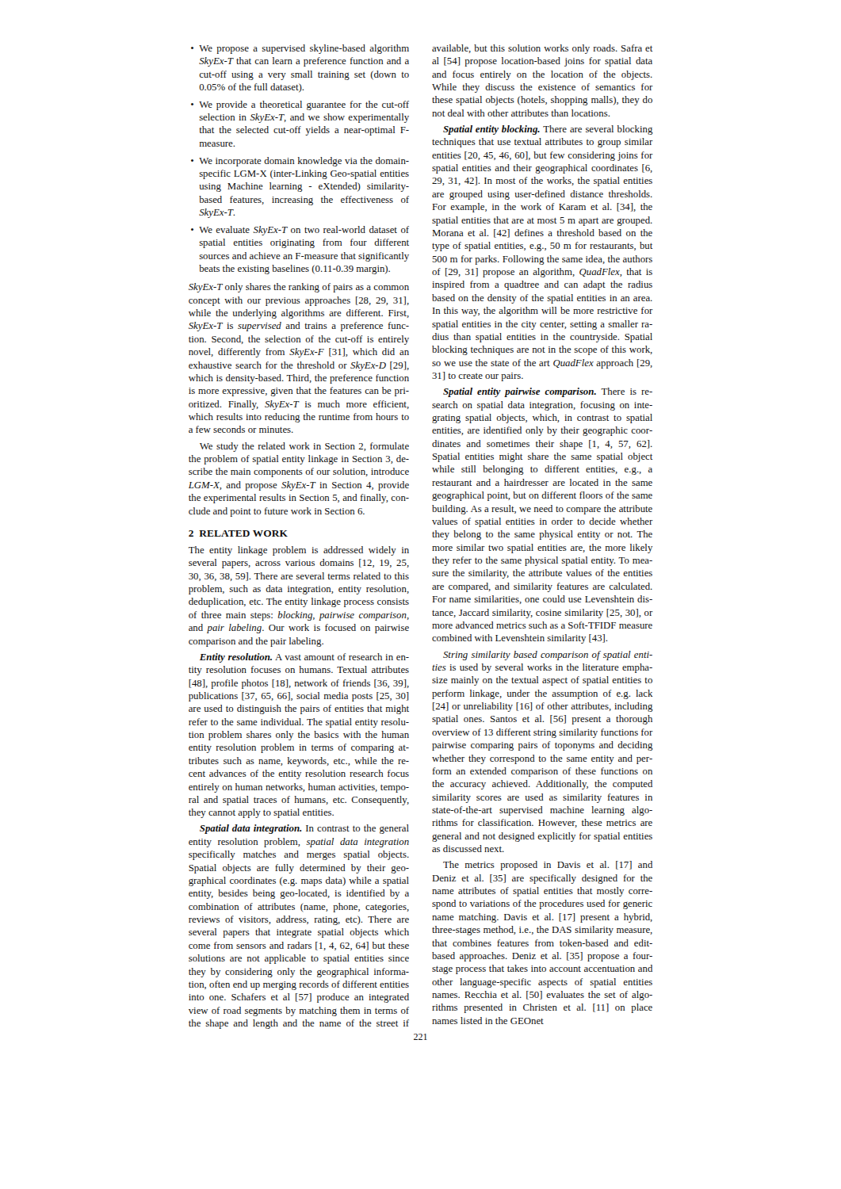We propose a supervised skyline-based algorithm SkyEx-T that can learn a preference function and a cut-off using a very small training set (down to 0.05% of the full dataset).
We provide a theoretical guarantee for the cut-off selection in SkyEx-T, and we show experimentally that the selected cut-off yields a near-optimal F-measure.
We incorporate domain knowledge via the domain-specific LGM-X (inter-Linking Geo-spatial entities using Machine learning - eXtended) similarity-based features, increasing the effectiveness of SkyEx-T.
We evaluate SkyEx-T on two real-world dataset of spatial entities originating from four different sources and achieve an F-measure that significantly beats the existing baselines (0.11-0.39 margin).
SkyEx-T only shares the ranking of pairs as a common concept with our previous approaches [28, 29, 31], while the underlying algorithms are different. First, SkyEx-T is supervised and trains a preference function. Second, the selection of the cut-off is entirely novel, differently from SkyEx-F [31], which did an exhaustive search for the threshold or SkyEx-D [29], which is density-based. Third, the preference function is more expressive, given that the features can be prioritized. Finally, SkyEx-T is much more efficient, which results into reducing the runtime from hours to a few seconds or minutes.
We study the related work in Section 2, formulate the problem of spatial entity linkage in Section 3, describe the main components of our solution, introduce LGM-X, and propose SkyEx-T in Section 4, provide the experimental results in Section 5, and finally, conclude and point to future work in Section 6.
2 RELATED WORK
The entity linkage problem is addressed widely in several papers, across various domains [12, 19, 25, 30, 36, 38, 59]. There are several terms related to this problem, such as data integration, entity resolution, deduplication, etc. The entity linkage process consists of three main steps: blocking, pairwise comparison, and pair labeling. Our work is focused on pairwise comparison and the pair labeling.
Entity resolution. A vast amount of research in entity resolution focuses on humans. Textual attributes [48], profile photos [18], network of friends [36, 39], publications [37, 65, 66], social media posts [25, 30] are used to distinguish the pairs of entities that might refer to the same individual. The spatial entity resolution problem shares only the basics with the human entity resolution problem in terms of comparing attributes such as name, keywords, etc., while the recent advances of the entity resolution research focus entirely on human networks, human activities, temporal and spatial traces of humans, etc. Consequently, they cannot apply to spatial entities.
Spatial data integration. In contrast to the general entity resolution problem, spatial data integration specifically matches and merges spatial objects. Spatial objects are fully determined by their geographical coordinates (e.g. maps data) while a spatial entity, besides being geo-located, is identified by a combination of attributes (name, phone, categories, reviews of visitors, address, rating, etc). There are several papers that integrate spatial objects which come from sensors and radars [1, 4, 62, 64] but these solutions are not applicable to spatial entities since they by considering only the geographical information, often end up merging records of different entities into one. Schafers et al [57] produce an integrated view of road segments by matching them in terms of the shape and length and the name of the street if available, but this solution works only roads. Safra et al [54] propose location-based joins for spatial data and focus entirely on the location of the objects. While they discuss the existence of semantics for these spatial objects (hotels, shopping malls), they do not deal with other attributes than locations.
Spatial entity blocking. There are several blocking techniques that use textual attributes to group similar entities [20, 45, 46, 60], but few considering joins for spatial entities and their geographical coordinates [6, 29, 31, 42]. In most of the works, the spatial entities are grouped using user-defined distance thresholds. For example, in the work of Karam et al. [34], the spatial entities that are at most 5 m apart are grouped. Morana et al. [42] defines a threshold based on the type of spatial entities, e.g., 50 m for restaurants, but 500 m for parks. Following the same idea, the authors of [29, 31] propose an algorithm, QuadFlex, that is inspired from a quadtree and can adapt the radius based on the density of the spatial entities in an area. In this way, the algorithm will be more restrictive for spatial entities in the city center, setting a smaller radius than spatial entities in the countryside. Spatial blocking techniques are not in the scope of this work, so we use the state of the art QuadFlex approach [29, 31] to create our pairs.
Spatial entity pairwise comparison. There is research on spatial data integration, focusing on integrating spatial objects, which, in contrast to spatial entities, are identified only by their geographic coordinates and sometimes their shape [1, 4, 57, 62]. Spatial entities might share the same spatial object while still belonging to different entities, e.g., a restaurant and a hairdresser are located in the same geographical point, but on different floors of the same building. As a result, we need to compare the attribute values of spatial entities in order to decide whether they belong to the same physical entity or not. The more similar two spatial entities are, the more likely they refer to the same physical spatial entity. To measure the similarity, the attribute values of the entities are compared, and similarity features are calculated. For name similarities, one could use Levenshtein distance, Jaccard similarity, cosine similarity [25, 30], or more advanced metrics such as a Soft-TFIDF measure combined with Levenshtein similarity [43].
String similarity based comparison of spatial entities is used by several works in the literature emphasize mainly on the textual aspect of spatial entities to perform linkage, under the assumption of e.g. lack [24] or unreliability [16] of other attributes, including spatial ones. Santos et al. [56] present a thorough overview of 13 different string similarity functions for pairwise comparing pairs of toponyms and deciding whether they correspond to the same entity and perform an extended comparison of these functions on the accuracy achieved. Additionally, the computed similarity scores are used as similarity features in state-of-the-art supervised machine learning algorithms for classification. However, these metrics are general and not designed explicitly for spatial entities as discussed next.
The metrics proposed in Davis et al. [17] and Deniz et al. [35] are specifically designed for the name attributes of spatial entities that mostly correspond to variations of the procedures used for generic name matching. Davis et al. [17] present a hybrid, three-stages method, i.e., the DAS similarity measure, that combines features from token-based and edit-based approaches. Deniz et al. [35] propose a four-stage process that takes into account accentuation and other language-specific aspects of spatial entities names. Recchia et al. [50] evaluates the set of algorithms presented in Christen et al. [11] on place names listed in the GEOnet
221